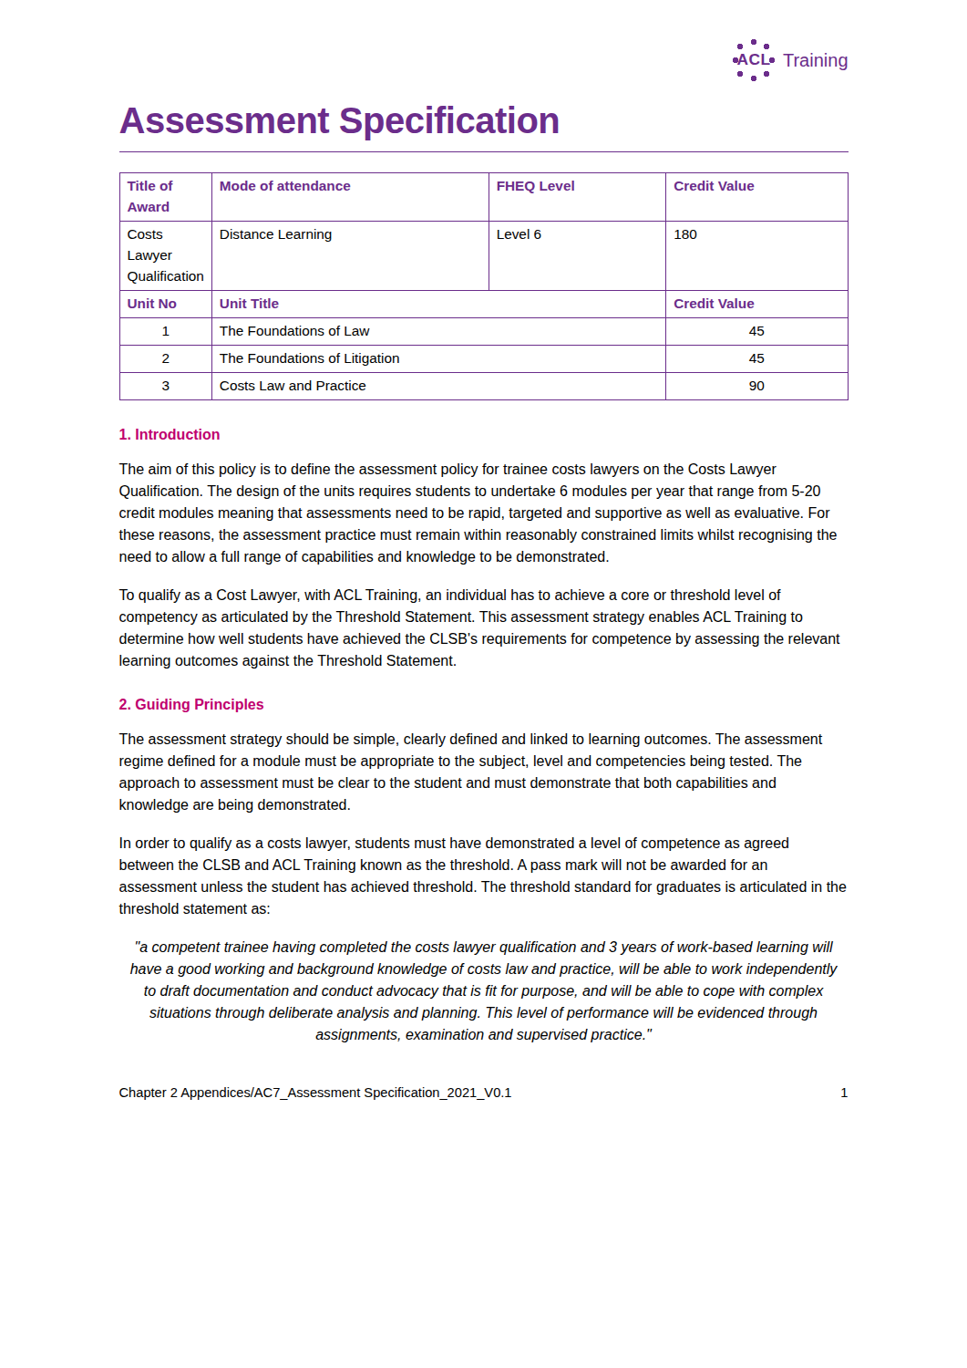ACL Training
Assessment Specification
| Title of Award | Mode of attendance | FHEQ Level | Credit Value |
| --- | --- | --- | --- |
| Costs Lawyer Qualification | Distance Learning | Level 6 | 180 |
| Unit No | Unit Title | Credit Value |
| 1 | The Foundations of Law | 45 |
| 2 | The Foundations of Litigation | 45 |
| 3 | Costs Law and Practice | 90 |
1. Introduction
The aim of this policy is to define the assessment policy for trainee costs lawyers on the Costs Lawyer Qualification. The design of the units requires students to undertake 6 modules per year that range from 5-20 credit modules meaning that assessments need to be rapid, targeted and supportive as well as evaluative. For these reasons, the assessment practice must remain within reasonably constrained limits whilst recognising the need to allow a full range of capabilities and knowledge to be demonstrated.
To qualify as a Cost Lawyer, with ACL Training, an individual has to achieve a core or threshold level of competency as articulated by the Threshold Statement. This assessment strategy enables ACL Training to determine how well students have achieved the CLSB's requirements for competence by assessing the relevant learning outcomes against the Threshold Statement.
2. Guiding Principles
The assessment strategy should be simple, clearly defined and linked to learning outcomes. The assessment regime defined for a module must be appropriate to the subject, level and competencies being tested. The approach to assessment must be clear to the student and must demonstrate that both capabilities and knowledge are being demonstrated.
In order to qualify as a costs lawyer, students must have demonstrated a level of competence as agreed between the CLSB and ACL Training known as the threshold. A pass mark will not be awarded for an assessment unless the student has achieved threshold. The threshold standard for graduates is articulated in the threshold statement as:
"a competent trainee having completed the costs lawyer qualification and 3 years of work-based learning will have a good working and background knowledge of costs law and practice, will be able to work independently to draft documentation and conduct advocacy that is fit for purpose, and will be able to cope with complex situations through deliberate analysis and planning. This level of performance will be evidenced through assignments, examination and supervised practice."
Chapter 2 Appendices/AC7_Assessment Specification_2021_V0.1 1